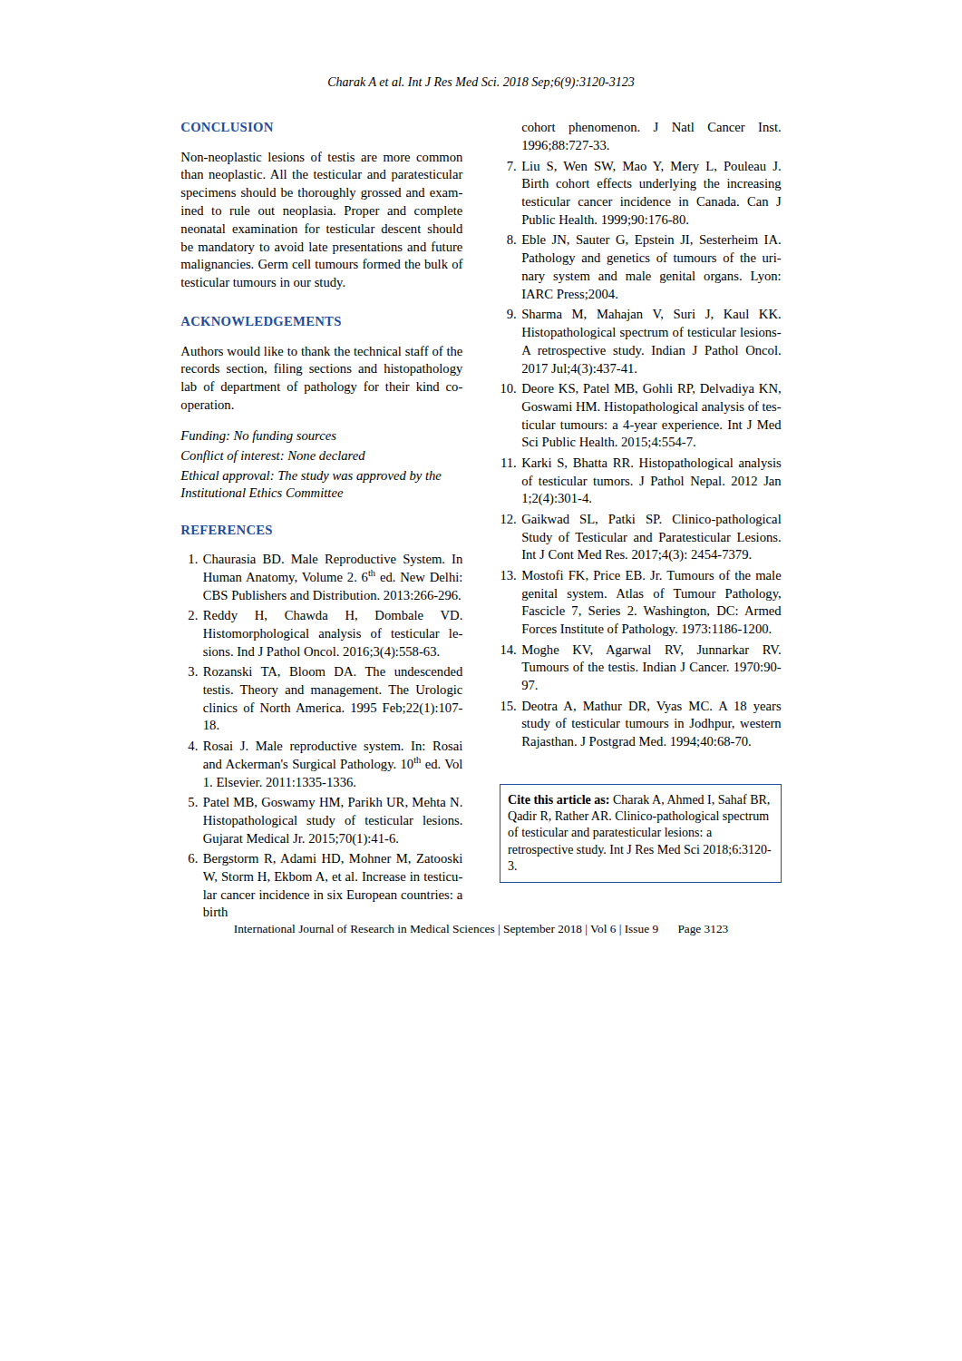Charak A et al. Int J Res Med Sci. 2018 Sep;6(9):3120-3123
CONCLUSION
Non-neoplastic lesions of testis are more common than neoplastic. All the testicular and paratesticular specimens should be thoroughly grossed and examined to rule out neoplasia. Proper and complete neonatal examination for testicular descent should be mandatory to avoid late presentations and future malignancies. Germ cell tumours formed the bulk of testicular tumours in our study.
ACKNOWLEDGEMENTS
Authors would like to thank the technical staff of the records section, filing sections and histopathology lab of department of pathology for their kind co-operation.
Funding: No funding sources
Conflict of interest: None declared
Ethical approval: The study was approved by the Institutional Ethics Committee
REFERENCES
Chaurasia BD. Male Reproductive System. In Human Anatomy, Volume 2. 6th ed. New Delhi: CBS Publishers and Distribution. 2013:266-296.
Reddy H, Chawda H, Dombale VD. Histomorphological analysis of testicular lesions. Ind J Pathol Oncol. 2016;3(4):558-63.
Rozanski TA, Bloom DA. The undescended testis. Theory and management. The Urologic clinics of North America. 1995 Feb;22(1):107-18.
Rosai J. Male reproductive system. In: Rosai and Ackerman's Surgical Pathology. 10th ed. Vol 1. Elsevier. 2011:1335-1336.
Patel MB, Goswamy HM, Parikh UR, Mehta N. Histopathological study of testicular lesions. Gujarat Medical Jr. 2015;70(1):41-6.
Bergstorm R, Adami HD, Mohner M, Zatooski W, Storm H, Ekbom A, et al. Increase in testicular cancer incidence in six European countries: a birth
cohort phenomenon. J Natl Cancer Inst. 1996;88:727-33.
Liu S, Wen SW, Mao Y, Mery L, Pouleau J. Birth cohort effects underlying the increasing testicular cancer incidence in Canada. Can J Public Health. 1999;90:176-80.
Eble JN, Sauter G, Epstein JI, Sesterheim IA. Pathology and genetics of tumours of the urinary system and male genital organs. Lyon: IARC Press;2004.
Sharma M, Mahajan V, Suri J, Kaul KK. Histopathological spectrum of testicular lesions-A retrospective study. Indian J Pathol Oncol. 2017 Jul;4(3):437-41.
Deore KS, Patel MB, Gohli RP, Delvadiya KN, Goswami HM. Histopathological analysis of testicular tumours: a 4-year experience. Int J Med Sci Public Health. 2015;4:554-7.
Karki S, Bhatta RR. Histopathological analysis of testicular tumors. J Pathol Nepal. 2012 Jan 1;2(4):301-4.
Gaikwad SL, Patki SP. Clinico-pathological Study of Testicular and Paratesticular Lesions. Int J Cont Med Res. 2017;4(3): 2454-7379.
Mostofi FK, Price EB. Jr. Tumours of the male genital system. Atlas of Tumour Pathology, Fascicle 7, Series 2. Washington, DC: Armed Forces Institute of Pathology. 1973:1186-1200.
Moghe KV, Agarwal RV, Junnarkar RV. Tumours of the testis. Indian J Cancer. 1970:90-97.
Deotra A, Mathur DR, Vyas MC. A 18 years study of testicular tumours in Jodhpur, western Rajasthan. J Postgrad Med. 1994;40:68-70.
Cite this article as: Charak A, Ahmed I, Sahaf BR, Qadir R, Rather AR. Clinico-pathological spectrum of testicular and paratesticular lesions: a retrospective study. Int J Res Med Sci 2018;6:3120-3.
International Journal of Research in Medical Sciences | September 2018 | Vol 6 | Issue 9Page 3123